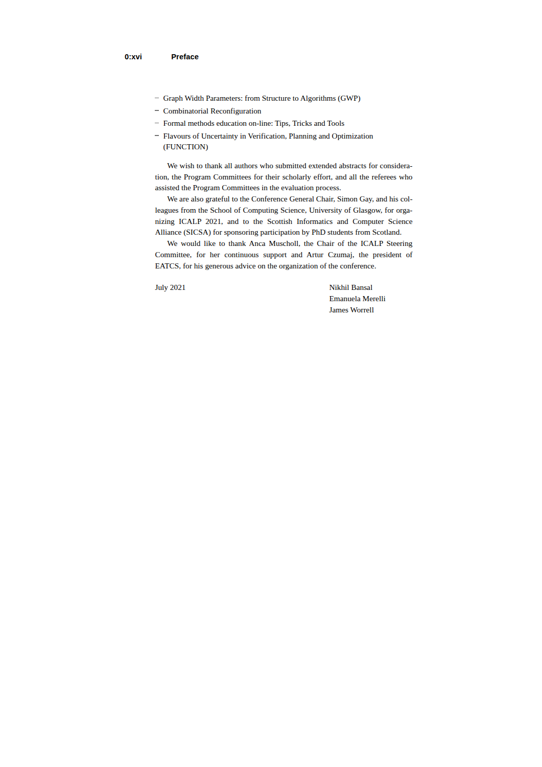0:xvi Preface
Graph Width Parameters: from Structure to Algorithms (GWP)
Combinatorial Reconfiguration
Formal methods education on-line: Tips, Tricks and Tools
Flavours of Uncertainty in Verification, Planning and Optimization (FUNCTION)
We wish to thank all authors who submitted extended abstracts for consideration, the Program Committees for their scholarly effort, and all the referees who assisted the Program Committees in the evaluation process.
We are also grateful to the Conference General Chair, Simon Gay, and his colleagues from the School of Computing Science, University of Glasgow, for organizing ICALP 2021, and to the Scottish Informatics and Computer Science Alliance (SICSA) for sponsoring participation by PhD students from Scotland.
We would like to thank Anca Muscholl, the Chair of the ICALP Steering Committee, for her continuous support and Artur Czumaj, the president of EATCS, for his generous advice on the organization of the conference.
July 2021
Nikhil Bansal
Emanuela Merelli
James Worrell